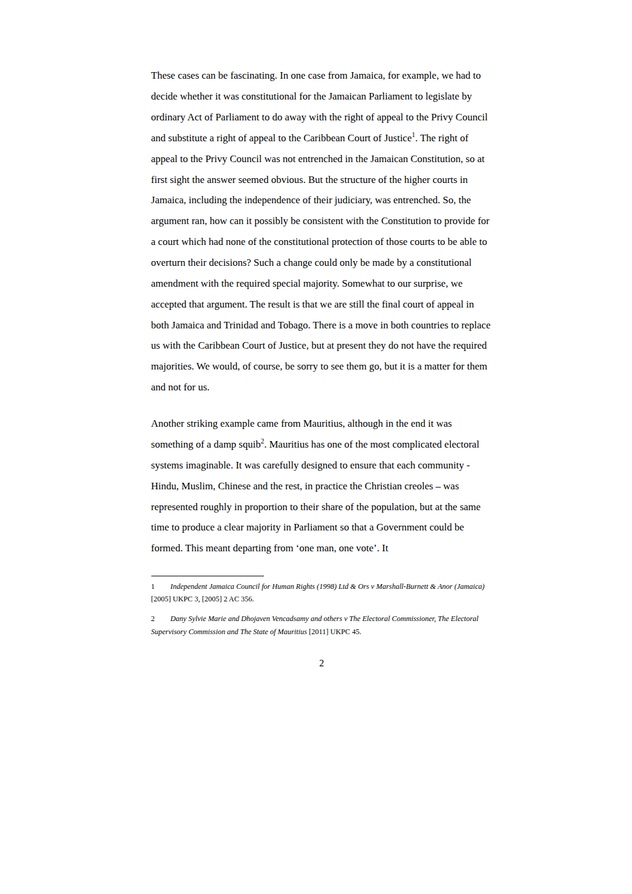These cases can be fascinating. In one case from Jamaica, for example, we had to decide whether it was constitutional for the Jamaican Parliament to legislate by ordinary Act of Parliament to do away with the right of appeal to the Privy Council and substitute a right of appeal to the Caribbean Court of Justice1. The right of appeal to the Privy Council was not entrenched in the Jamaican Constitution, so at first sight the answer seemed obvious. But the structure of the higher courts in Jamaica, including the independence of their judiciary, was entrenched. So, the argument ran, how can it possibly be consistent with the Constitution to provide for a court which had none of the constitutional protection of those courts to be able to overturn their decisions? Such a change could only be made by a constitutional amendment with the required special majority. Somewhat to our surprise, we accepted that argument. The result is that we are still the final court of appeal in both Jamaica and Trinidad and Tobago. There is a move in both countries to replace us with the Caribbean Court of Justice, but at present they do not have the required majorities. We would, of course, be sorry to see them go, but it is a matter for them and not for us.
Another striking example came from Mauritius, although in the end it was something of a damp squib2. Mauritius has one of the most complicated electoral systems imaginable. It was carefully designed to ensure that each community - Hindu, Muslim, Chinese and the rest, in practice the Christian creoles – was represented roughly in proportion to their share of the population, but at the same time to produce a clear majority in Parliament so that a Government could be formed. This meant departing from ‘one man, one vote’. It
1 Independent Jamaica Council for Human Rights (1998) Ltd & Ors v Marshall-Burnett & Anor (Jamaica) [2005] UKPC 3, [2005] 2 AC 356.
2 Dany Sylvie Marie and Dhojaven Vencadsamy and others v The Electoral Commissioner, The Electoral Supervisory Commission and The State of Mauritius [2011] UKPC 45.
2